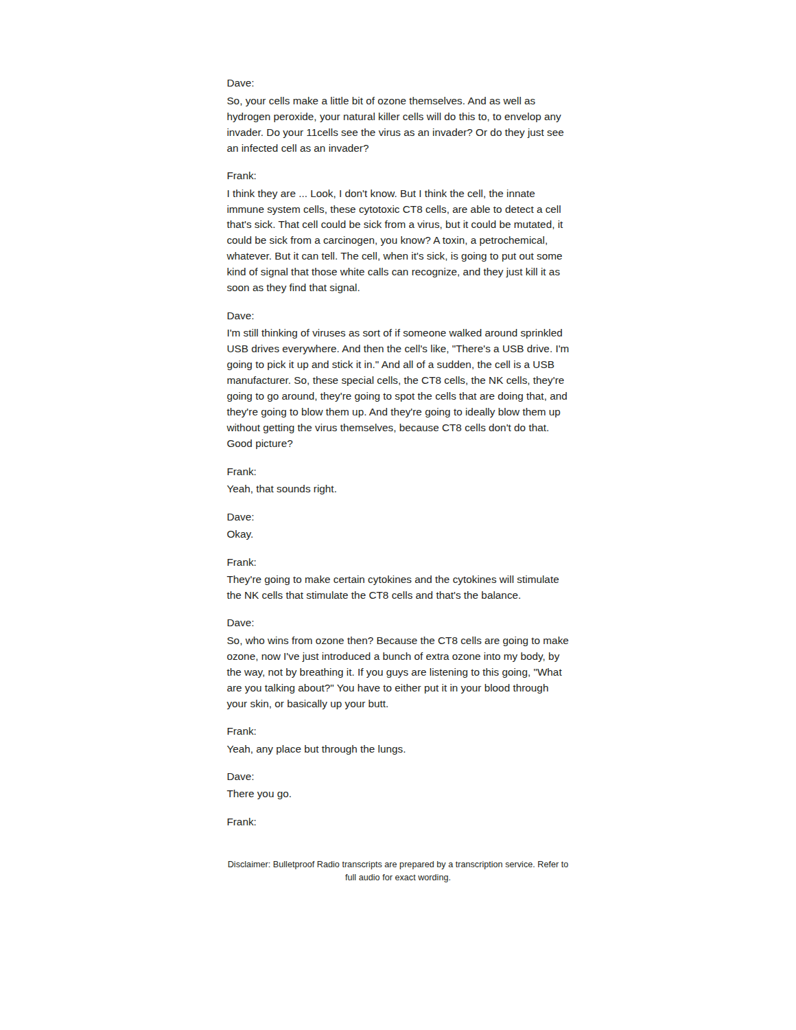Dave:
So, your cells make a little bit of ozone themselves. And as well as hydrogen peroxide, your natural killer cells will do this to, to envelop any invader. Do your 11cells see the virus as an invader? Or do they just see an infected cell as an invader?
Frank:
I think they are ... Look, I don't know. But I think the cell, the innate immune system cells, these cytotoxic CT8 cells, are able to detect a cell that's sick. That cell could be sick from a virus, but it could be mutated, it could be sick from a carcinogen, you know? A toxin, a petrochemical, whatever. But it can tell. The cell, when it's sick, is going to put out some kind of signal that those white calls can recognize, and they just kill it as soon as they find that signal.
Dave:
I'm still thinking of viruses as sort of if someone walked around sprinkled USB drives everywhere. And then the cell's like, "There's a USB drive. I'm going to pick it up and stick it in." And all of a sudden, the cell is a USB manufacturer. So, these special cells, the CT8 cells, the NK cells, they're going to go around, they're going to spot the cells that are doing that, and they're going to blow them up. And they're going to ideally blow them up without getting the virus themselves, because CT8 cells don't do that. Good picture?
Frank:
Yeah, that sounds right.
Dave:
Okay.
Frank:
They're going to make certain cytokines and the cytokines will stimulate the NK cells that stimulate the CT8 cells and that's the balance.
Dave:
So, who wins from ozone then? Because the CT8 cells are going to make ozone, now I've just introduced a bunch of extra ozone into my body, by the way, not by breathing it. If you guys are listening to this going, "What are you talking about?" You have to either put it in your blood through your skin, or basically up your butt.
Frank:
Yeah, any place but through the lungs.
Dave:
There you go.
Frank:
Disclaimer: Bulletproof Radio transcripts are prepared by a transcription service. Refer to full audio for exact wording.